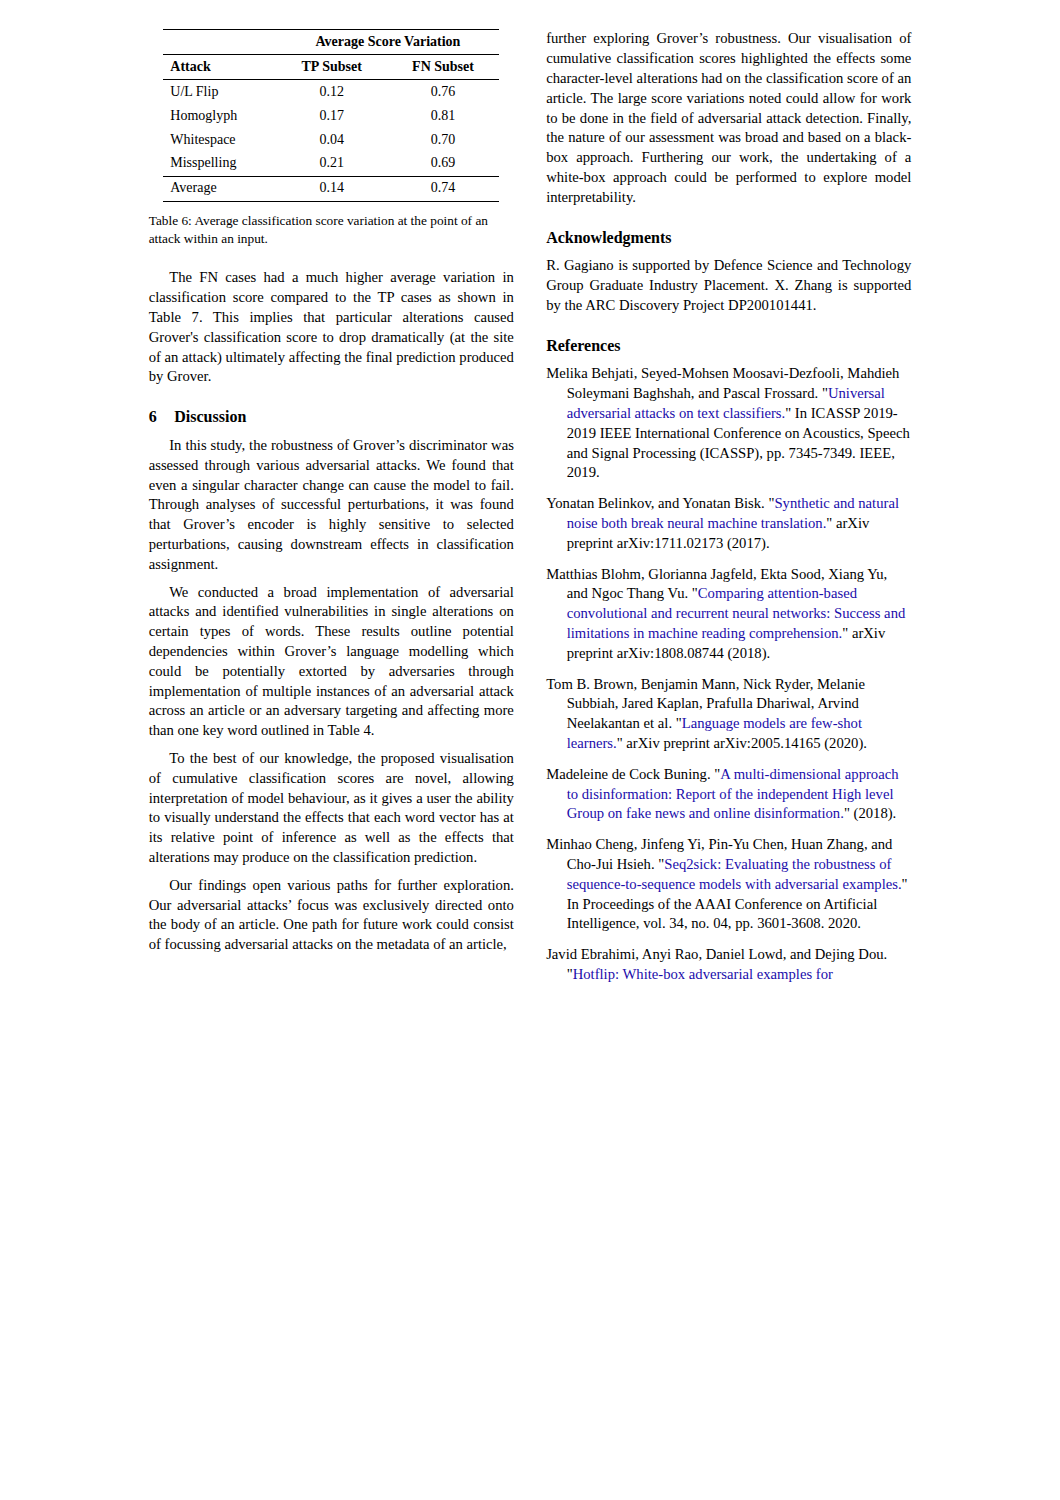| | Average Score Variation |
| --- | --- |
| Attack | TP Subset | FN Subset |
| U/L Flip | 0.12 | 0.76 |
| Homoglyph | 0.17 | 0.81 |
| Whitespace | 0.04 | 0.70 |
| Misspelling | 0.21 | 0.69 |
| Average | 0.14 | 0.74 |
Table 6: Average classification score variation at the point of an attack within an input.
The FN cases had a much higher average variation in classification score compared to the TP cases as shown in Table 7. This implies that particular alterations caused Grover's classification score to drop dramatically (at the site of an attack) ultimately affecting the final prediction produced by Grover.
6 Discussion
In this study, the robustness of Grover’s discriminator was assessed through various adversarial attacks. We found that even a singular character change can cause the model to fail. Through analyses of successful perturbations, it was found that Grover’s encoder is highly sensitive to selected perturbations, causing downstream effects in classification assignment.
We conducted a broad implementation of adversarial attacks and identified vulnerabilities in single alterations on certain types of words. These results outline potential dependencies within Grover’s language modelling which could be potentially extorted by adversaries through implementation of multiple instances of an adversarial attack across an article or an adversary targeting and affecting more than one key word outlined in Table 4.
To the best of our knowledge, the proposed visualisation of cumulative classification scores are novel, allowing interpretation of model behaviour, as it gives a user the ability to visually understand the effects that each word vector has at its relative point of inference as well as the effects that alterations may produce on the classification prediction.
Our findings open various paths for further exploration. Our adversarial attacks’ focus was exclusively directed onto the body of an article. One path for future work could consist of focussing adversarial attacks on the metadata of an article,
further exploring Grover’s robustness. Our visualisation of cumulative classification scores highlighted the effects some character-level alterations had on the classification score of an article. The large score variations noted could allow for work to be done in the field of adversarial attack detection. Finally, the nature of our assessment was broad and based on a black-box approach. Furthering our work, the undertaking of a white-box approach could be performed to explore model interpretability.
Acknowledgments
R. Gagiano is supported by Defence Science and Technology Group Graduate Industry Placement. X. Zhang is supported by the ARC Discovery Project DP200101441.
References
Melika Behjati, Seyed-Mohsen Moosavi-Dezfooli, Mahdieh Soleymani Baghshah, and Pascal Frossard. "Universal adversarial attacks on text classifiers." In ICASSP 2019-2019 IEEE International Conference on Acoustics, Speech and Signal Processing (ICASSP), pp. 7345-7349. IEEE, 2019.
Yonatan Belinkov, and Yonatan Bisk. "Synthetic and natural noise both break neural machine translation." arXiv preprint arXiv:1711.02173 (2017).
Matthias Blohm, Glorianna Jagfeld, Ekta Sood, Xiang Yu, and Ngoc Thang Vu. "Comparing attention-based convolutional and recurrent neural networks: Success and limitations in machine reading comprehension." arXiv preprint arXiv:1808.08744 (2018).
Tom B. Brown, Benjamin Mann, Nick Ryder, Melanie Subbiah, Jared Kaplan, Prafulla Dhariwal, Arvind Neelakantan et al. "Language models are few-shot learners." arXiv preprint arXiv:2005.14165 (2020).
Madeleine de Cock Buning. "A multi-dimensional approach to disinformation: Report of the independent High level Group on fake news and online disinformation." (2018).
Minhao Cheng, Jinfeng Yi, Pin-Yu Chen, Huan Zhang, and Cho-Jui Hsieh. "Seq2sick: Evaluating the robustness of sequence-to-sequence models with adversarial examples." In Proceedings of the AAAI Conference on Artificial Intelligence, vol. 34, no. 04, pp. 3601-3608. 2020.
Javid Ebrahimi, Anyi Rao, Daniel Lowd, and Dejing Dou. "Hotflip: White-box adversarial examples for